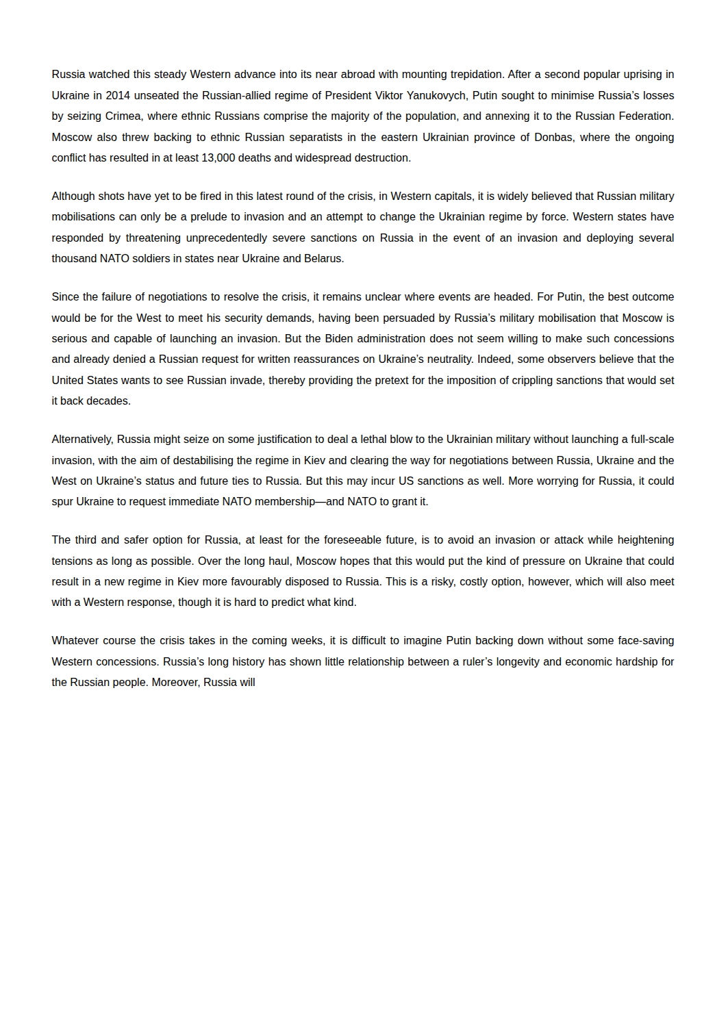Russia watched this steady Western advance into its near abroad with mounting trepidation. After a second popular uprising in Ukraine in 2014 unseated the Russian-allied regime of President Viktor Yanukovych, Putin sought to minimise Russia’s losses by seizing Crimea, where ethnic Russians comprise the majority of the population, and annexing it to the Russian Federation. Moscow also threw backing to ethnic Russian separatists in the eastern Ukrainian province of Donbas, where the ongoing conflict has resulted in at least 13,000 deaths and widespread destruction.
Although shots have yet to be fired in this latest round of the crisis, in Western capitals, it is widely believed that Russian military mobilisations can only be a prelude to invasion and an attempt to change the Ukrainian regime by force. Western states have responded by threatening unprecedentedly severe sanctions on Russia in the event of an invasion and deploying several thousand NATO soldiers in states near Ukraine and Belarus.
Since the failure of negotiations to resolve the crisis, it remains unclear where events are headed. For Putin, the best outcome would be for the West to meet his security demands, having been persuaded by Russia’s military mobilisation that Moscow is serious and capable of launching an invasion. But the Biden administration does not seem willing to make such concessions and already denied a Russian request for written reassurances on Ukraine’s neutrality. Indeed, some observers believe that the United States wants to see Russian invade, thereby providing the pretext for the imposition of crippling sanctions that would set it back decades.
Alternatively, Russia might seize on some justification to deal a lethal blow to the Ukrainian military without launching a full-scale invasion, with the aim of destabilising the regime in Kiev and clearing the way for negotiations between Russia, Ukraine and the West on Ukraine’s status and future ties to Russia. But this may incur US sanctions as well. More worrying for Russia, it could spur Ukraine to request immediate NATO membership—and NATO to grant it.
The third and safer option for Russia, at least for the foreseeable future, is to avoid an invasion or attack while heightening tensions as long as possible. Over the long haul, Moscow hopes that this would put the kind of pressure on Ukraine that could result in a new regime in Kiev more favourably disposed to Russia. This is a risky, costly option, however, which will also meet with a Western response, though it is hard to predict what kind.
Whatever course the crisis takes in the coming weeks, it is difficult to imagine Putin backing down without some face-saving Western concessions. Russia’s long history has shown little relationship between a ruler’s longevity and economic hardship for the Russian people. Moreover, Russia will